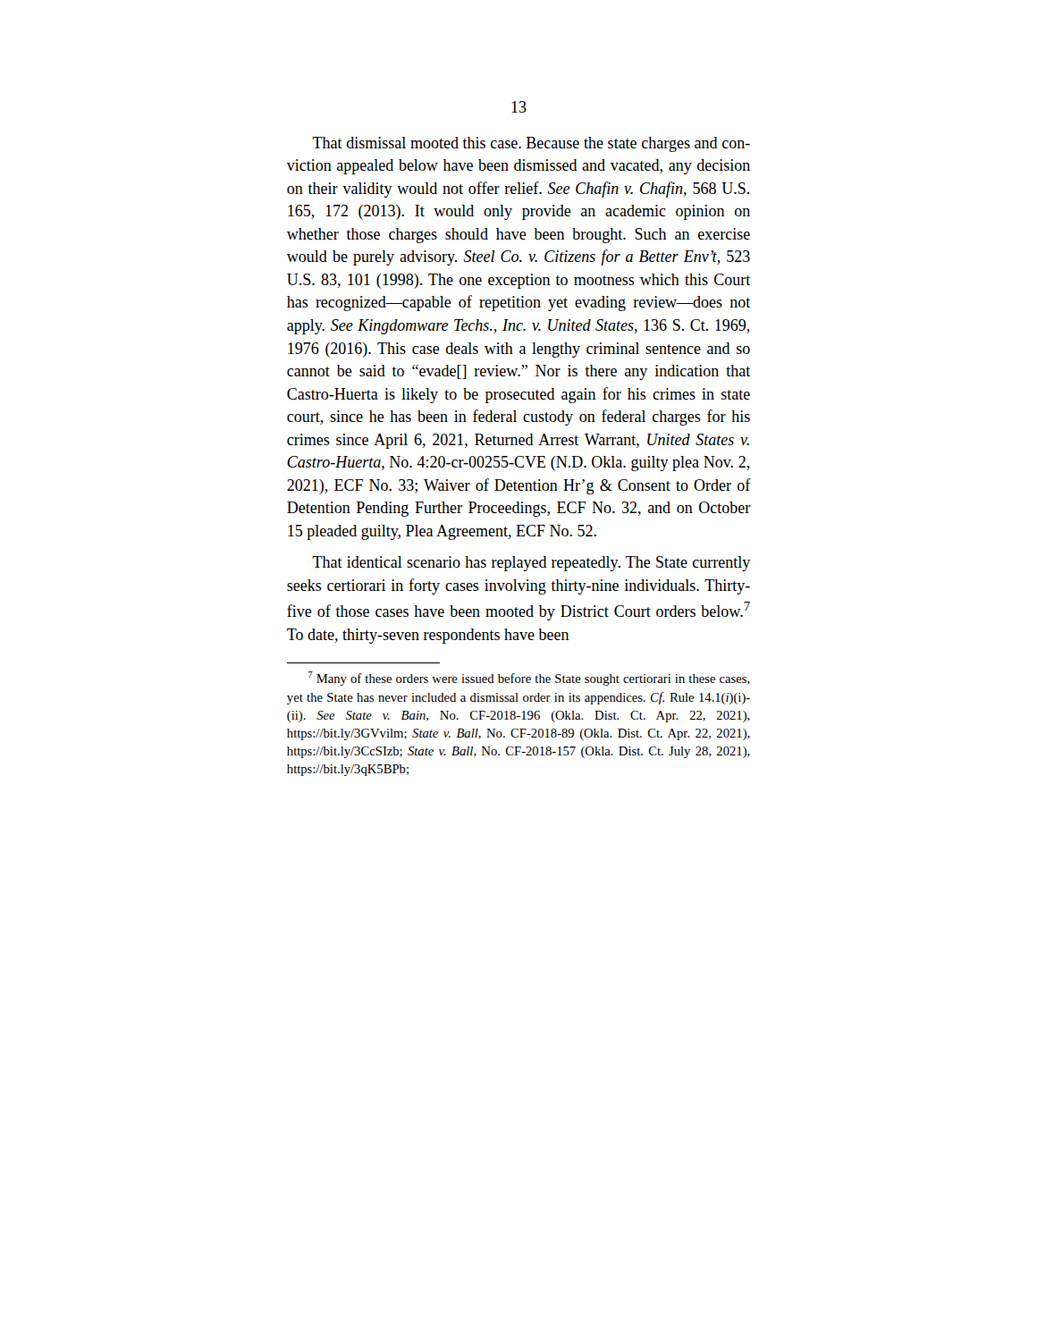13
That dismissal mooted this case. Because the state charges and conviction appealed below have been dismissed and vacated, any decision on their validity would not offer relief. See Chafin v. Chafin, 568 U.S. 165, 172 (2013). It would only provide an academic opinion on whether those charges should have been brought. Such an exercise would be purely advisory. Steel Co. v. Citizens for a Better Env’t, 523 U.S. 83, 101 (1998). The one exception to mootness which this Court has recognized—capable of repetition yet evading review—does not apply. See Kingdomware Techs., Inc. v. United States, 136 S. Ct. 1969, 1976 (2016). This case deals with a lengthy criminal sentence and so cannot be said to “evade[] review.” Nor is there any indication that Castro-Huerta is likely to be prosecuted again for his crimes in state court, since he has been in federal custody on federal charges for his crimes since April 6, 2021, Returned Arrest Warrant, United States v. Castro-Huerta, No. 4:20-cr-00255-CVE (N.D. Okla. guilty plea Nov. 2, 2021), ECF No. 33; Waiver of Detention Hr’g & Consent to Order of Detention Pending Further Proceedings, ECF No. 32, and on October 15 pleaded guilty, Plea Agreement, ECF No. 52.
That identical scenario has replayed repeatedly. The State currently seeks certiorari in forty cases involving thirty-nine individuals. Thirty-five of those cases have been mooted by District Court orders below.7 To date, thirty-seven respondents have been
7 Many of these orders were issued before the State sought certiorari in these cases, yet the State has never included a dismissal order in its appendices. Cf. Rule 14.1(i)(i)-(ii). See State v. Bain, No. CF-2018-196 (Okla. Dist. Ct. Apr. 22, 2021), https://bit.ly/3GVvilm; State v. Ball, No. CF-2018-89 (Okla. Dist. Ct. Apr. 22, 2021), https://bit.ly/3CcSIzb; State v. Ball, No. CF-2018-157 (Okla. Dist. Ct. July 28, 2021), https://bit.ly/3qK5BPb;